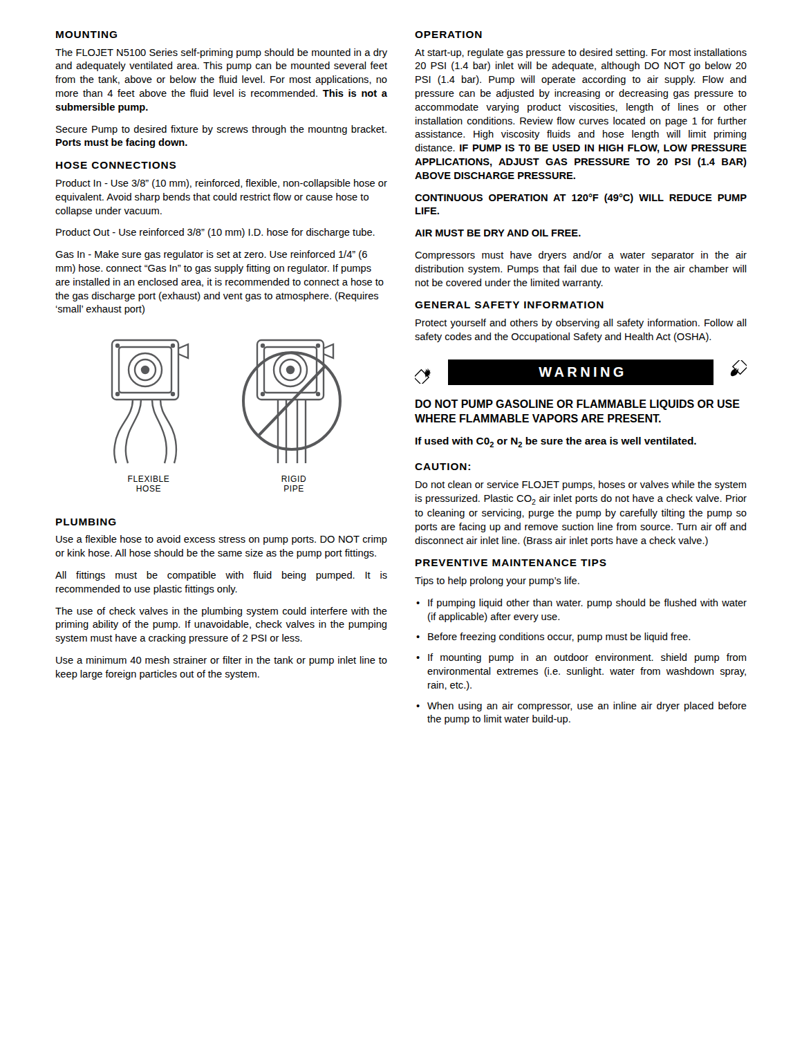Mounting
The FLOJET N5100 Series self-priming pump should be mounted in a dry and adequately ventilated area. This pump can be mounted several feet from the tank, above or below the fluid level. For most applications, no more than 4 feet above the fluid level is recommended. This is not a submersible pump.
Secure Pump to desired fixture by screws through the mountng bracket. Ports must be facing down.
Hose Connections
Product In - Use 3/8” (10 mm), reinforced, flexible, non-collapsible hose or equivalent. Avoid sharp bends that could restrict flow or cause hose to collapse under vacuum.
Product Out - Use reinforced 3/8” (10 mm) I.D. hose for discharge tube.
Gas In - Make sure gas regulator is set at zero. Use reinforced 1/4” (6 mm) hose. connect “Gas In” to gas supply fitting on regulator. If pumps are installed in an enclosed area, it is recommended to connect a hose to the gas discharge port (exhaust) and vent gas to atmosphere. (Requires ‘small’ exhaust port)
FLEXIBLE
HOSE
RIGID
PIPE
Plumbing
Use a flexible hose to avoid excess stress on pump ports. DO NOT crimp or kink hose. All hose should be the same size as the pump port fittings.
All fittings must be compatible with fluid being pumped. It is recommended to use plastic fittings only.
The use of check valves in the plumbing system could interfere with the priming ability of the pump. If unavoidable, check valves in the pumping system must have a cracking pressure of 2 PSI or less.
Use a minimum 40 mesh strainer or filter in the tank or pump inlet line to keep large foreign particles out of the system.
Operation
At start-up, regulate gas pressure to desired setting. For most installations 20 PSI (1.4 bar) inlet will be adequate, although DO NOT go below 20 PSI (1.4 bar). Pump will operate according to air supply. Flow and pressure can be adjusted by increasing or decreasing gas pressure to accommodate varying product viscosities, length of lines or other installation conditions. Review flow curves located on page 1 for further assistance. High viscosity fluids and hose length will limit priming distance. IF PUMP IS T0 BE USED IN HIGH FLOW, LOW PRESSURE APPLICATIONS, ADJUST GAS PRESSURE TO 20 PSI (1.4 BAR) ABOVE DISCHARGE PRESSURE.
CONTINUOUS OPERATION AT 120°F (49°C) WILL REDUCE PUMP LIFE.
AIR MUST BE DRY AND OIL FREE.
Compressors must have dryers and/or a water separator in the air distribution system. Pumps that fail due to water in the air chamber will not be covered under the limited warranty.
General Safety Information
Protect yourself and others by observing all safety information. Follow all safety codes and the Occupational Safety and Health Act (OSHA).
WARNING
DO NOT PUMP GASOLINE OR FLAMMABLE LIQUIDS OR USE WHERE FLAMMABLE VAPORS ARE PRESENT.
If used with C02 or N2 be sure the area is well ventilated.
Caution:
Do not clean or service FLOJET pumps, hoses or valves while the system is pressurized. Plastic CO2 air inlet ports do not have a check valve. Prior to cleaning or servicing, purge the pump by carefully tilting the pump so ports are facing up and remove suction line from source. Turn air off and disconnect air inlet line. (Brass air inlet ports have a check valve.)
Preventive Maintenance Tips
Tips to help prolong your pump’s life.
If pumping liquid other than water. pump should be flushed with water (if applicable) after every use.
Before freezing conditions occur, pump must be liquid free.
If mounting pump in an outdoor environment. shield pump from environmental extremes (i.e. sunlight. water from washdown spray, rain, etc.).
When using an air compressor, use an inline air dryer placed before the pump to limit water build-up.